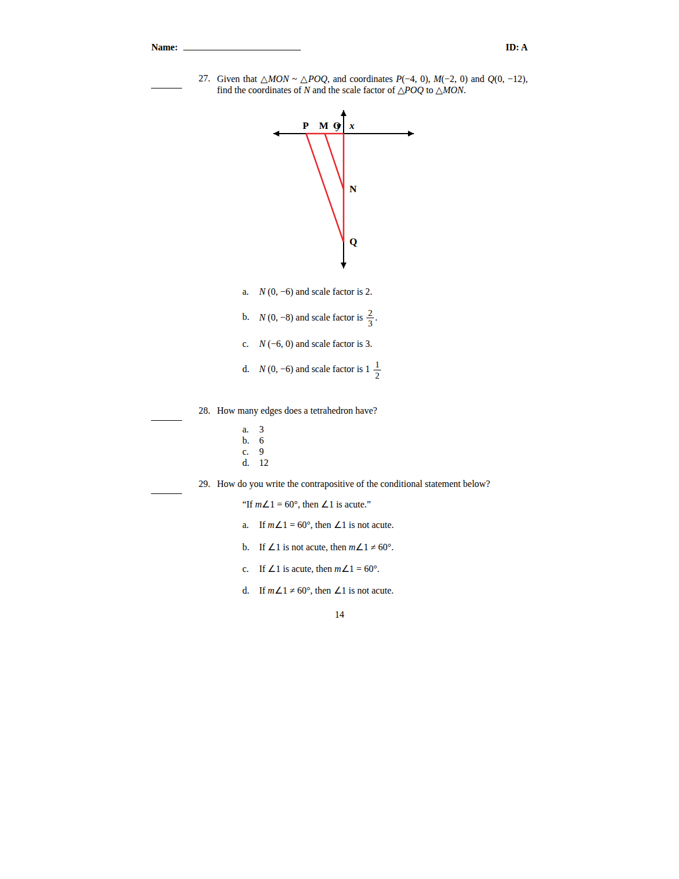Name:
ID: A
27.
Given that △MON ~ △POQ, and coordinates P(−4, 0), M(−2, 0) and Q(0, −12), find the coordinates of N and the scale factor of △POQ to △MON.
y x O P M N Q
a. N (0, −6) and scale factor is 2.
b. N (0, −8) and scale factor is 23.
c. N (−6, 0) and scale factor is 3.
d. N (0, −6) and scale factor is 1 12
28.
How many edges does a tetrahedron have?
a. 3
b. 6
c. 9
d. 12
29.
How do you write the contrapositive of the conditional statement below?
“If m∠1 = 60°, then ∠1 is acute.”
a. If m∠1 = 60°, then ∠1 is not acute.
b. If ∠1 is not acute, then m∠1 ≠ 60°.
c. If ∠1 is acute, then m∠1 = 60°.
d. If m∠1 ≠ 60°, then ∠1 is not acute.
14